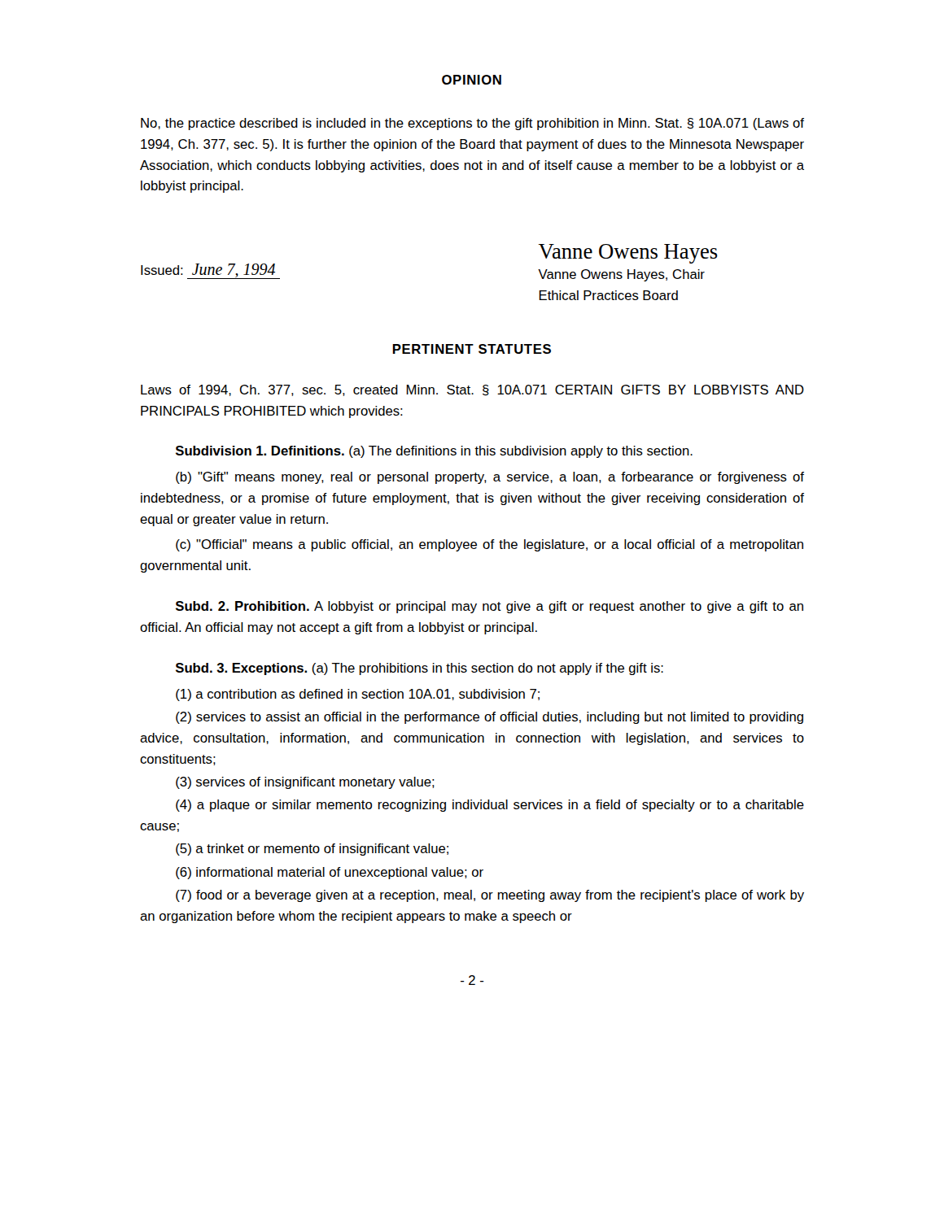OPINION
No, the practice described is included in the exceptions to the gift prohibition in Minn. Stat. § 10A.071 (Laws of 1994, Ch. 377, sec. 5). It is further the opinion of the Board that payment of dues to the Minnesota Newspaper Association, which conducts lobbying activities, does not in and of itself cause a member to be a lobbyist or a lobbyist principal.
Issued:June 7, 1994
Vanne Owens Hayes
Vanne Owens Hayes, Chair Ethical Practices Board
PERTINENT STATUTES
Laws of 1994, Ch. 377, sec. 5, created Minn. Stat. § 10A.071 CERTAIN GIFTS BY LOBBYISTS AND PRINCIPALS PROHIBITED which provides:
Subdivision 1. Definitions. (a) The definitions in this subdivision apply to this section.
(b) "Gift" means money, real or personal property, a service, a loan, a forbearance or forgiveness of indebtedness, or a promise of future employment, that is given without the giver receiving consideration of equal or greater value in return.
(c) "Official" means a public official, an employee of the legislature, or a local official of a metropolitan governmental unit.
Subd. 2. Prohibition. A lobbyist or principal may not give a gift or request another to give a gift to an official. An official may not accept a gift from a lobbyist or principal.
Subd. 3. Exceptions. (a) The prohibitions in this section do not apply if the gift is:
(1) a contribution as defined in section 10A.01, subdivision 7;
(2) services to assist an official in the performance of official duties, including but not limited to providing advice, consultation, information, and communication in connection with legislation, and services to constituents;
(3) services of insignificant monetary value;
(4) a plaque or similar memento recognizing individual services in a field of specialty or to a charitable cause;
(5) a trinket or memento of insignificant value;
(6) informational material of unexceptional value; or
(7) food or a beverage given at a reception, meal, or meeting away from the recipient's place of work by an organization before whom the recipient appears to make a speech or
- 2 -